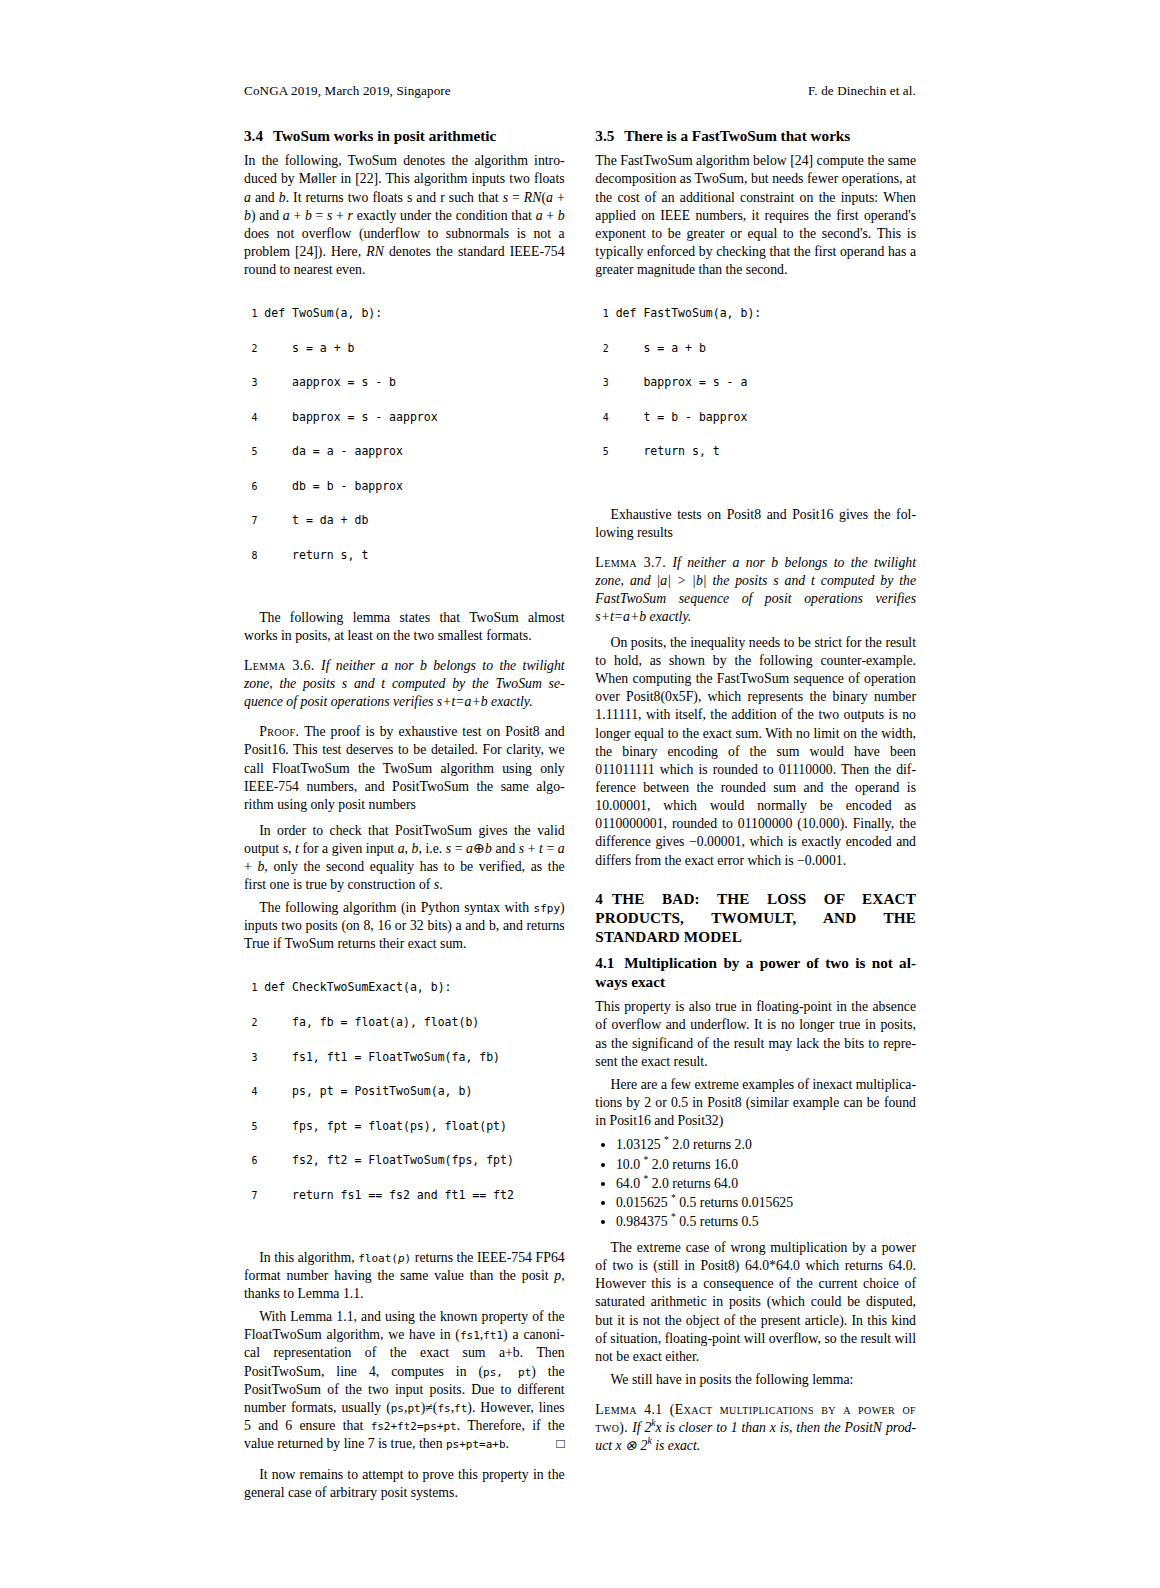CoNGA 2019, March 2019, Singapore
F. de Dinechin et al.
3.4 TwoSum works in posit arithmetic
In the following, TwoSum denotes the algorithm introduced by Møller in [22]. This algorithm inputs two floats a and b. It returns two floats s and r such that s = RN(a + b) and a + b = s + r exactly under the condition that a + b does not overflow (underflow to subnormals is not a problem [24]). Here, RN denotes the standard IEEE-754 round to nearest even.
1def TwoSum(a, b):
2 s = a + b
3 aapprox = s - b
4 bapprox = s - aapprox
5 da = a - aapprox
6 db = b - bapprox
7 t = da + db
8 return s, t
The following lemma states that TwoSum almost works in posits, at least on the two smallest formats.
Lemma 3.6. If neither a nor b belongs to the twilight zone, the posits s and t computed by the TwoSum sequence of posit operations verifies s+t=a+b exactly.
Proof. The proof is by exhaustive test on Posit8 and Posit16. This test deserves to be detailed. For clarity, we call FloatTwoSum the TwoSum algorithm using only IEEE-754 numbers, and PositTwoSum the same algorithm using only posit numbers
In order to check that PositTwoSum gives the valid output s, t for a given input a, b, i.e. s = a⊕b and s + t = a + b, only the second equality has to be verified, as the first one is true by construction of s.
The following algorithm (in Python syntax with sfpy) inputs two posits (on 8, 16 or 32 bits) a and b, and returns True if TwoSum returns their exact sum.
1def CheckTwoSumExact(a, b):
2 fa, fb = float(a), float(b)
3 fs1, ft1 = FloatTwoSum(fa, fb)
4 ps, pt = PositTwoSum(a, b)
5 fps, fpt = float(ps), float(pt)
6 fs2, ft2 = FloatTwoSum(fps, fpt)
7 return fs1 == fs2 and ft1 == ft2
In this algorithm, float(p) returns the IEEE-754 FP64 format number having the same value than the posit p, thanks to Lemma 1.1.
With Lemma 1.1, and using the known property of the FloatTwoSum algorithm, we have in (fs1,ft1) a canonical representation of the exact sum a+b. Then PositTwoSum, line 4, computes in (ps, pt) the PositTwoSum of the two input posits. Due to different number formats, usually (ps,pt)≠(fs,ft). However, lines 5 and 6 ensure that fs2+ft2=ps+pt. Therefore, if the value returned by line 7 is true, then ps+pt=a+b.□
It now remains to attempt to prove this property in the general case of arbitrary posit systems.
3.5 There is a FastTwoSum that works
The FastTwoSum algorithm below [24] compute the same decomposition as TwoSum, but needs fewer operations, at the cost of an additional constraint on the inputs: When applied on IEEE numbers, it requires the first operand's exponent to be greater or equal to the second's. This is typically enforced by checking that the first operand has a greater magnitude than the second.
1def FastTwoSum(a, b):
2 s = a + b
3 bapprox = s - a
4 t = b - bapprox
5 return s, t
Exhaustive tests on Posit8 and Posit16 gives the following results
Lemma 3.7. If neither a nor b belongs to the twilight zone, and |a| > |b| the posits s and t computed by the FastTwoSum sequence of posit operations verifies s+t=a+b exactly.
On posits, the inequality needs to be strict for the result to hold, as shown by the following counter-example. When computing the FastTwoSum sequence of operation over Posit8(0x5F), which represents the binary number 1.11111, with itself, the addition of the two outputs is no longer equal to the exact sum. With no limit on the width, the binary encoding of the sum would have been 011011111 which is rounded to 01110000. Then the difference between the rounded sum and the operand is 10.00001, which would normally be encoded as 0110000001, rounded to 01100000 (10.000). Finally, the difference gives −0.00001, which is exactly encoded and differs from the exact error which is −0.0001.
4 THE BAD: THE LOSS OF EXACT PRODUCTS, TWOMULT, AND THE STANDARD MODEL
4.1 Multiplication by a power of two is not always exact
This property is also true in floating-point in the absence of overflow and underflow. It is no longer true in posits, as the significand of the result may lack the bits to represent the exact result.
Here are a few extreme examples of inexact multiplications by 2 or 0.5 in Posit8 (similar example can be found in Posit16 and Posit32)
1.03125 * 2.0 returns 2.0
10.0 * 2.0 returns 16.0
64.0 * 2.0 returns 64.0
0.015625 * 0.5 returns 0.015625
0.984375 * 0.5 returns 0.5
The extreme case of wrong multiplication by a power of two is (still in Posit8) 64.0*64.0 which returns 64.0. However this is a consequence of the current choice of saturated arithmetic in posits (which could be disputed, but it is not the object of the present article). In this kind of situation, floating-point will overflow, so the result will not be exact either.
We still have in posits the following lemma:
Lemma 4.1 (Exact multiplications by a power of two). If 2kx is closer to 1 than x is, then the PositN product x ⊗ 2k is exact.